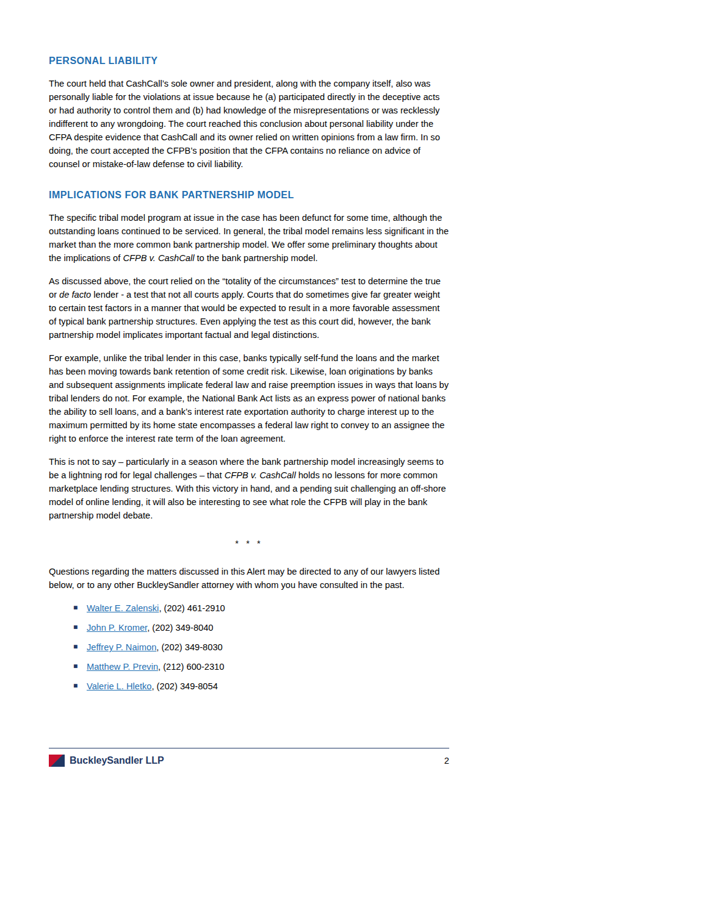PERSONAL LIABILITY
The court held that CashCall’s sole owner and president, along with the company itself, also was personally liable for the violations at issue because he (a) participated directly in the deceptive acts or had authority to control them and (b) had knowledge of the misrepresentations or was recklessly indifferent to any wrongdoing. The court reached this conclusion about personal liability under the CFPA despite evidence that CashCall and its owner relied on written opinions from a law firm. In so doing, the court accepted the CFPB’s position that the CFPA contains no reliance on advice of counsel or mistake-of-law defense to civil liability.
IMPLICATIONS FOR BANK PARTNERSHIP MODEL
The specific tribal model program at issue in the case has been defunct for some time, although the outstanding loans continued to be serviced. In general, the tribal model remains less significant in the market than the more common bank partnership model. We offer some preliminary thoughts about the implications of CFPB v. CashCall to the bank partnership model.
As discussed above, the court relied on the “totality of the circumstances” test to determine the true or de facto lender - a test that not all courts apply. Courts that do sometimes give far greater weight to certain test factors in a manner that would be expected to result in a more favorable assessment of typical bank partnership structures. Even applying the test as this court did, however, the bank partnership model implicates important factual and legal distinctions.
For example, unlike the tribal lender in this case, banks typically self-fund the loans and the market has been moving towards bank retention of some credit risk. Likewise, loan originations by banks and subsequent assignments implicate federal law and raise preemption issues in ways that loans by tribal lenders do not. For example, the National Bank Act lists as an express power of national banks the ability to sell loans, and a bank’s interest rate exportation authority to charge interest up to the maximum permitted by its home state encompasses a federal law right to convey to an assignee the right to enforce the interest rate term of the loan agreement.
This is not to say – particularly in a season where the bank partnership model increasingly seems to be a lightning rod for legal challenges – that CFPB v. CashCall holds no lessons for more common marketplace lending structures. With this victory in hand, and a pending suit challenging an off-shore model of online lending, it will also be interesting to see what role the CFPB will play in the bank partnership model debate.
* * *
Questions regarding the matters discussed in this Alert may be directed to any of our lawyers listed below, or to any other BuckleySandler attorney with whom you have consulted in the past.
Walter E. Zalenski, (202) 461-2910
John P. Kromer, (202) 349-8040
Jeffrey P. Naimon, (202) 349-8030
Matthew P. Previn, (212) 600-2310
Valerie L. Hletko, (202) 349-8054
BuckleySandler LLP
2